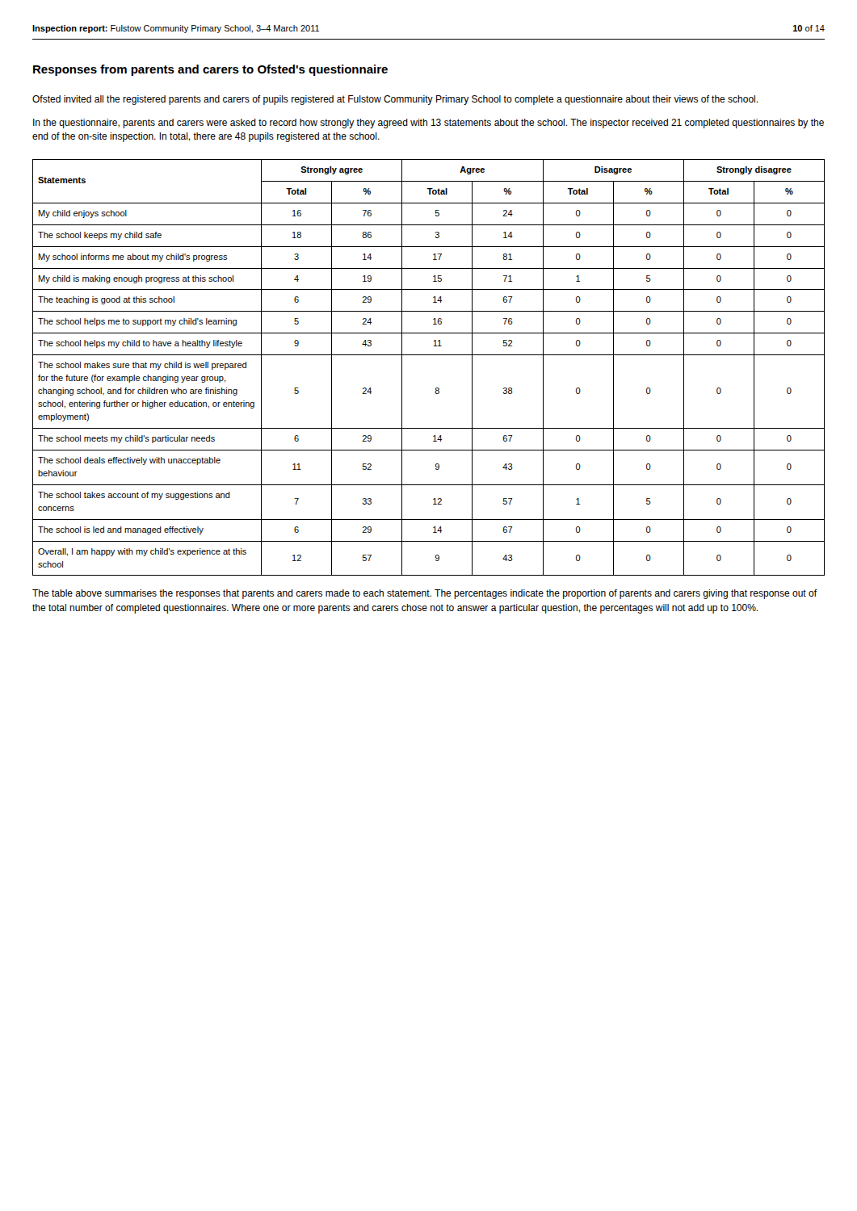Inspection report: Fulstow Community Primary School, 3–4 March 2011 10 of 14
Responses from parents and carers to Ofsted's questionnaire
Ofsted invited all the registered parents and carers of pupils registered at Fulstow Community Primary School to complete a questionnaire about their views of the school.
In the questionnaire, parents and carers were asked to record how strongly they agreed with 13 statements about the school. The inspector received 21 completed questionnaires by the end of the on-site inspection. In total, there are 48 pupils registered at the school.
| Statements | Strongly agree | Agree | Disagree | Strongly disagree |
| --- | --- | --- | --- | --- |
| Total | % | Total | % | Total | % | Total | % |
| My child enjoys school | 16 | 76 | 5 | 24 | 0 | 0 | 0 | 0 |
| The school keeps my child safe | 18 | 86 | 3 | 14 | 0 | 0 | 0 | 0 |
| My school informs me about my child's progress | 3 | 14 | 17 | 81 | 0 | 0 | 0 | 0 |
| My child is making enough progress at this school | 4 | 19 | 15 | 71 | 1 | 5 | 0 | 0 |
| The teaching is good at this school | 6 | 29 | 14 | 67 | 0 | 0 | 0 | 0 |
| The school helps me to support my child's learning | 5 | 24 | 16 | 76 | 0 | 0 | 0 | 0 |
| The school helps my child to have a healthy lifestyle | 9 | 43 | 11 | 52 | 0 | 0 | 0 | 0 |
| The school makes sure that my child is well prepared for the future (for example changing year group, changing school, and for children who are finishing school, entering further or higher education, or entering employment) | 5 | 24 | 8 | 38 | 0 | 0 | 0 | 0 |
| The school meets my child's particular needs | 6 | 29 | 14 | 67 | 0 | 0 | 0 | 0 |
| The school deals effectively with unacceptable behaviour | 11 | 52 | 9 | 43 | 0 | 0 | 0 | 0 |
| The school takes account of my suggestions and concerns | 7 | 33 | 12 | 57 | 1 | 5 | 0 | 0 |
| The school is led and managed effectively | 6 | 29 | 14 | 67 | 0 | 0 | 0 | 0 |
| Overall, I am happy with my child's experience at this school | 12 | 57 | 9 | 43 | 0 | 0 | 0 | 0 |
The table above summarises the responses that parents and carers made to each statement. The percentages indicate the proportion of parents and carers giving that response out of the total number of completed questionnaires. Where one or more parents and carers chose not to answer a particular question, the percentages will not add up to 100%.